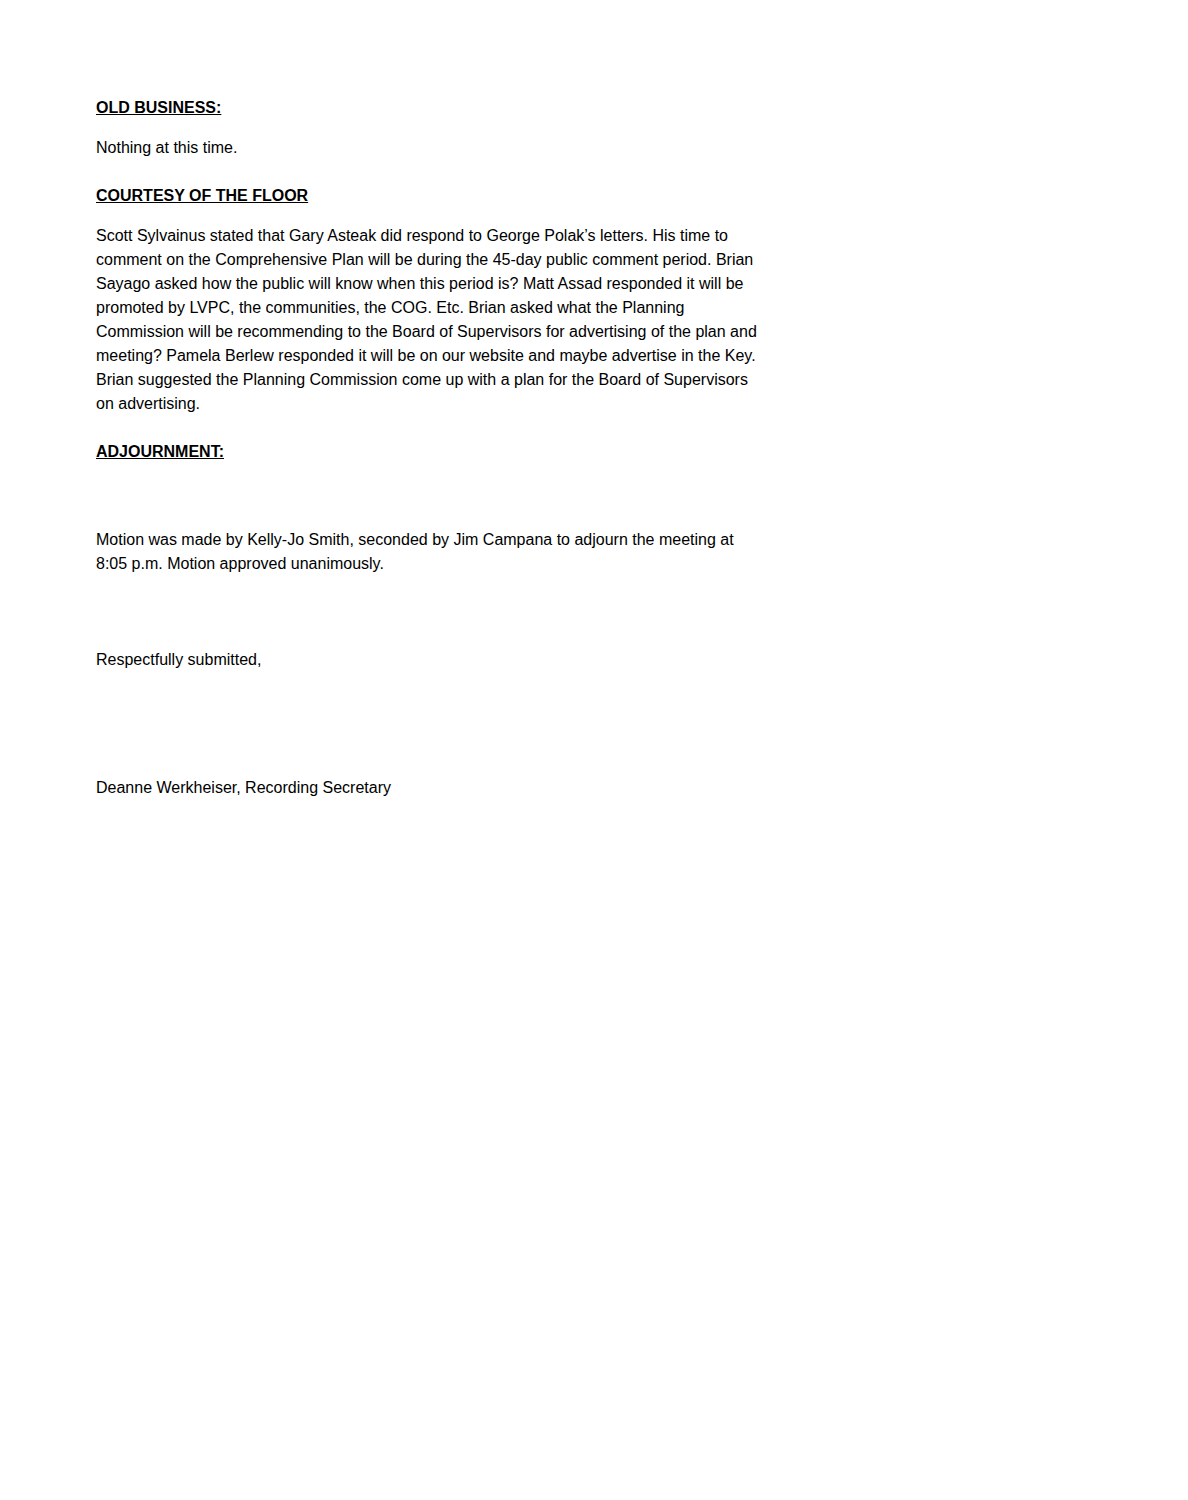OLD BUSINESS:
Nothing at this time.
COURTESY OF THE FLOOR
Scott Sylvainus stated that Gary Asteak did respond to George Polak’s letters. His time to comment on the Comprehensive Plan will be during the 45-day public comment period. Brian Sayago asked how the public will know when this period is? Matt Assad responded it will be promoted by LVPC, the communities, the COG. Etc. Brian asked what the Planning Commission will be recommending to the Board of Supervisors for advertising of the plan and meeting? Pamela Berlew responded it will be on our website and maybe advertise in the Key. Brian suggested the Planning Commission come up with a plan for the Board of Supervisors on advertising.
ADJOURNMENT:
Motion was made by Kelly-Jo Smith, seconded by Jim Campana to adjourn the meeting at 8:05 p.m. Motion approved unanimously.
Respectfully submitted,
Deanne Werkheiser, Recording Secretary